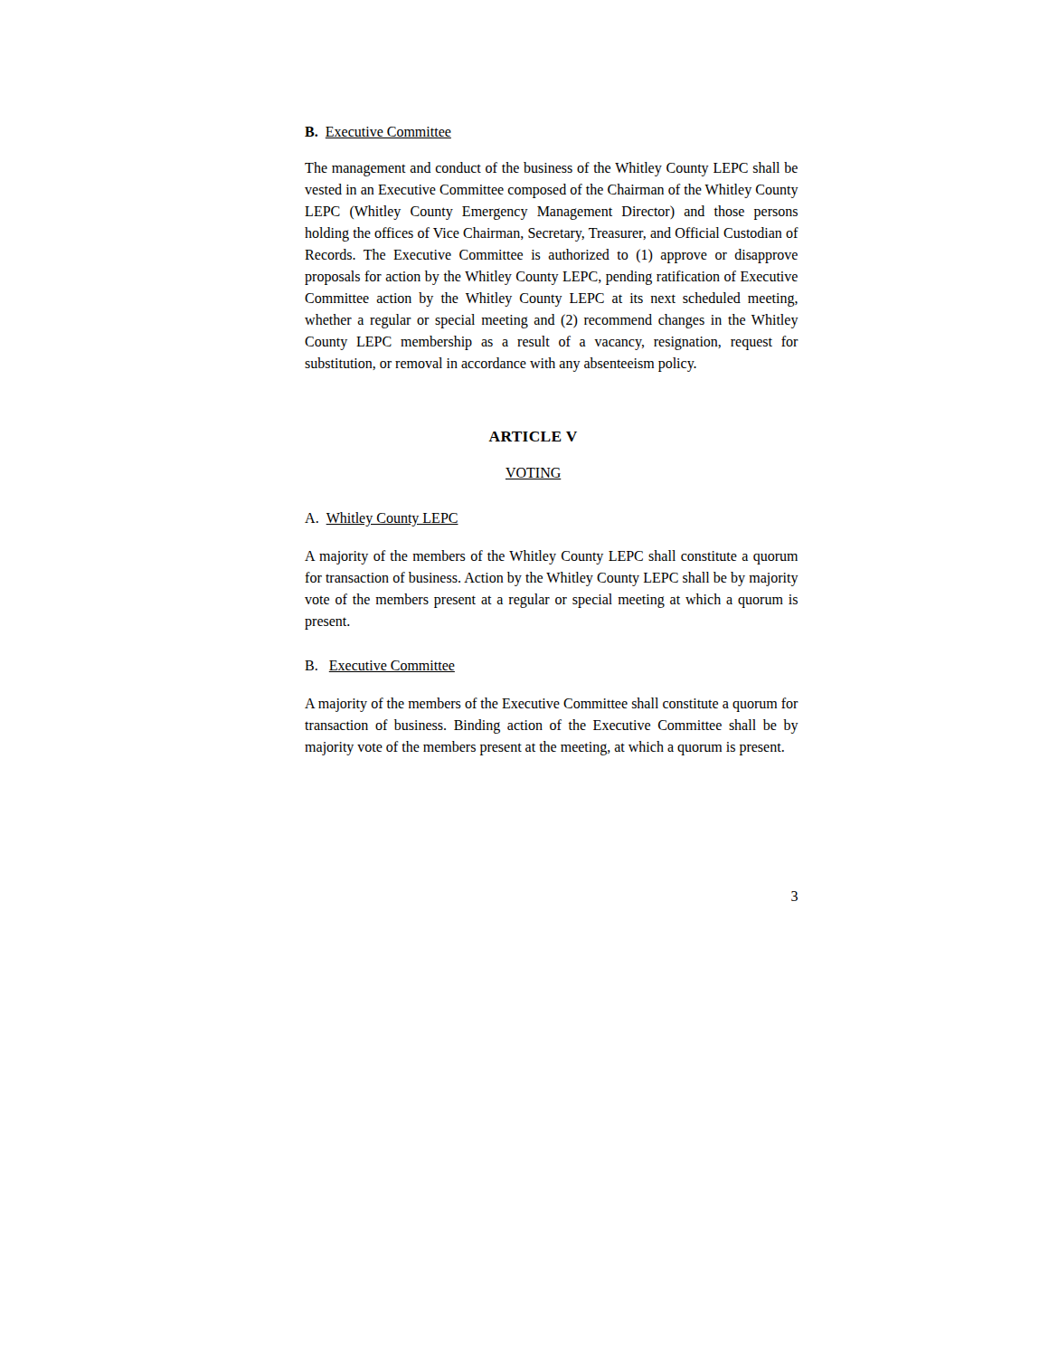B. Executive Committee
The management and conduct of the business of the Whitley County LEPC shall be vested in an Executive Committee composed of the Chairman of the Whitley County LEPC (Whitley County Emergency Management Director) and those persons holding the offices of Vice Chairman, Secretary, Treasurer, and Official Custodian of Records. The Executive Committee is authorized to (1) approve or disapprove proposals for action by the Whitley County LEPC, pending ratification of Executive Committee action by the Whitley County LEPC at its next scheduled meeting, whether a regular or special meeting and (2) recommend changes in the Whitley County LEPC membership as a result of a vacancy, resignation, request for substitution, or removal in accordance with any absenteeism policy.
ARTICLE V
VOTING
A. Whitley County LEPC
A majority of the members of the Whitley County LEPC shall constitute a quorum for transaction of business. Action by the Whitley County LEPC shall be by majority vote of the members present at a regular or special meeting at which a quorum is present.
B. Executive Committee
A majority of the members of the Executive Committee shall constitute a quorum for transaction of business. Binding action of the Executive Committee shall be by majority vote of the members present at the meeting, at which a quorum is present.
3